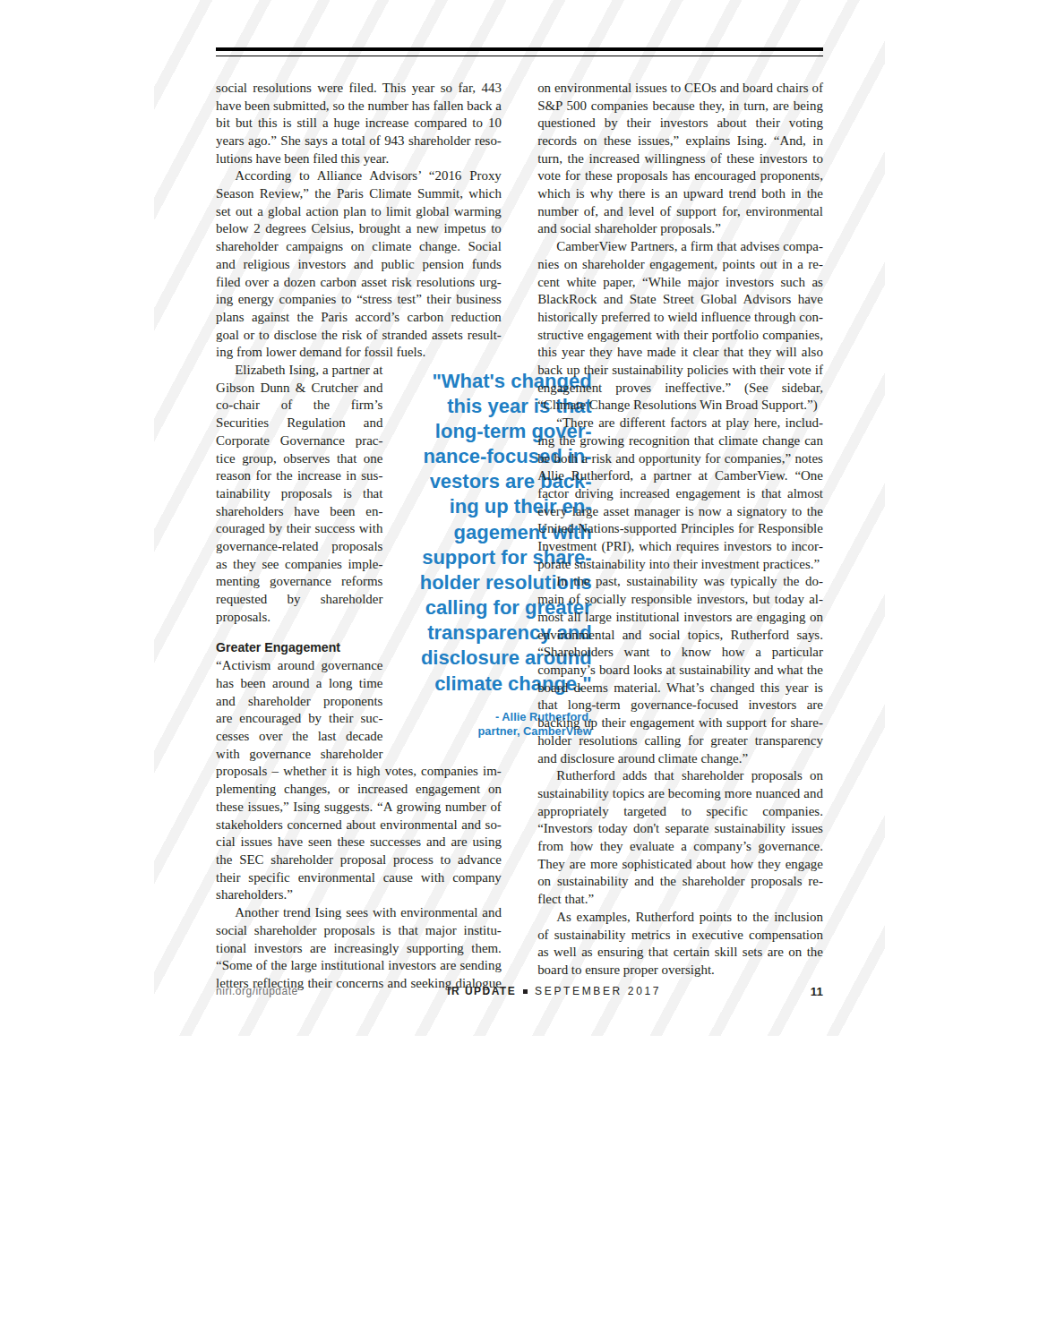social resolutions were filed. This year so far, 443 have been submitted, so the number has fallen back a bit but this is still a huge increase compared to 10 years ago.” She says a total of 943 shareholder resolutions have been filed this year.
According to Alliance Advisors’ “2016 Proxy Season Review,” the Paris Climate Summit, which set out a global action plan to limit global warming below 2 degrees Celsius, brought a new impetus to shareholder campaigns on climate change. Social and religious investors and public pension funds filed over a dozen carbon asset risk resolutions urging energy companies to “stress test” their business plans against the Paris accord’s carbon reduction goal or to disclose the risk of stranded assets resulting from lower demand for fossil fuels.
"What's changed this year is that long-term governance-focused investors are backing up their engagement with support for shareholder resolutions calling for greater transparency and disclosure around climate change." - Allie Rutherford,
partner, CamberView
Elizabeth Ising, a partner at Gibson Dunn & Crutcher and co-chair of the firm’s Securities Regulation and Corporate Governance practice group, observes that one reason for the increase in sustainability proposals is that shareholders have been encouraged by their success with governance-related proposals as they see companies implementing governance reforms requested by shareholder proposals.
Greater Engagement
“Activism around governance has been around a long time and shareholder proponents are encouraged by their successes over the last decade with governance shareholder proposals – whether it is high votes, companies implementing changes, or increased engagement on these issues,” Ising suggests. “A growing number of stakeholders concerned about environmental and social issues have seen these successes and are using the SEC shareholder proposal process to advance their specific environmental cause with company shareholders.”
Another trend Ising sees with environmental and social shareholder proposals is that major institutional investors are increasingly supporting them. “Some of the large institutional investors are sending letters reflecting their concerns and seeking dialogue on environmental issues to CEOs and board chairs of S&P 500 companies because they, in turn, are being questioned by their investors about their voting records on these issues,” explains Ising. “And, in turn, the increased willingness of these investors to vote for these proposals has encouraged proponents, which is why there is an upward trend both in the number of, and level of support for, environmental and social shareholder proposals.”
CamberView Partners, a firm that advises companies on shareholder engagement, points out in a recent white paper, “While major investors such as BlackRock and State Street Global Advisors have historically preferred to wield influence through constructive engagement with their portfolio companies, this year they have made it clear that they will also back up their sustainability policies with their vote if engagement proves ineffective.” (See sidebar, “Climate Change Resolutions Win Broad Support.”)
“There are different factors at play here, including the growing recognition that climate change can be both a risk and opportunity for companies,” notes Allie Rutherford, a partner at CamberView. “One factor driving increased engagement is that almost every large asset manager is now a signatory to the United Nations-supported Principles for Responsible Investment (PRI), which requires investors to incorporate sustainability into their investment practices.”
In the past, sustainability was typically the domain of socially responsible investors, but today almost all large institutional investors are engaging on environmental and social topics, Rutherford says. “Shareholders want to know how a particular company’s board looks at sustainability and what the board deems material. What’s changed this year is that long-term governance-focused investors are backing up their engagement with support for shareholder resolutions calling for greater transparency and disclosure around climate change.”
Rutherford adds that shareholder proposals on sustainability topics are becoming more nuanced and appropriately targeted to specific companies. “Investors today don't separate sustainability issues from how they evaluate a company’s governance. They are more sophisticated about how they engage on sustainability and the shareholder proposals reflect that.”
As examples, Rutherford points to the inclusion of sustainability metrics in executive compensation as well as ensuring that certain skill sets are on the board to ensure proper oversight.
niri.org/irupdate
IR UPDATE SEPTEMBER 2017
11